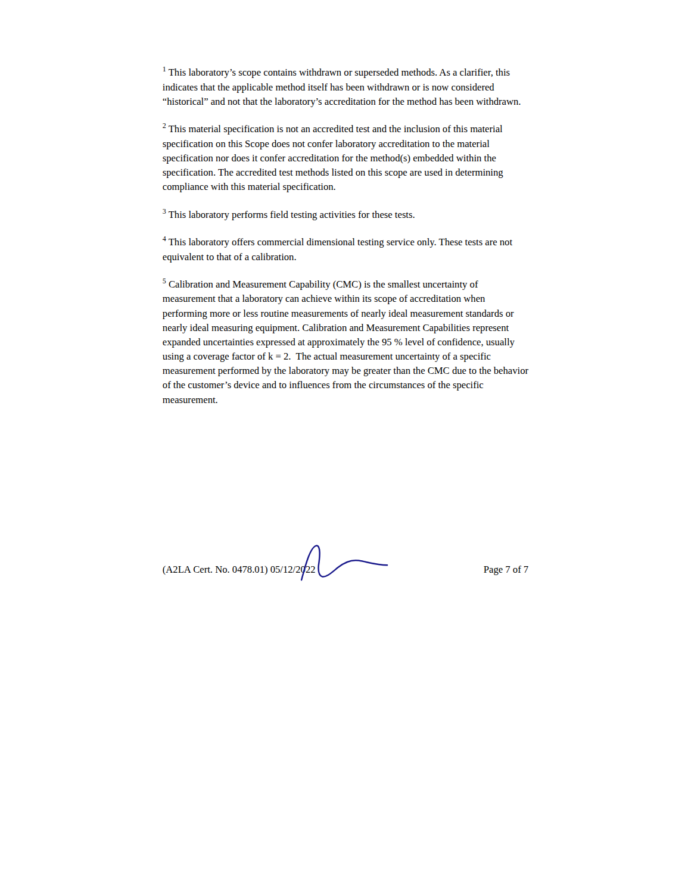1 This laboratory’s scope contains withdrawn or superseded methods. As a clarifier, this indicates that the applicable method itself has been withdrawn or is now considered “historical” and not that the laboratory’s accreditation for the method has been withdrawn.
2 This material specification is not an accredited test and the inclusion of this material specification on this Scope does not confer laboratory accreditation to the material specification nor does it confer accreditation for the method(s) embedded within the specification. The accredited test methods listed on this scope are used in determining compliance with this material specification.
3 This laboratory performs field testing activities for these tests.
4 This laboratory offers commercial dimensional testing service only. These tests are not equivalent to that of a calibration.
5 Calibration and Measurement Capability (CMC) is the smallest uncertainty of measurement that a laboratory can achieve within its scope of accreditation when performing more or less routine measurements of nearly ideal measurement standards or nearly ideal measuring equipment. Calibration and Measurement Capabilities represent expanded uncertainties expressed at approximately the 95 % level of confidence, usually using a coverage factor of k = 2. The actual measurement uncertainty of a specific measurement performed by the laboratory may be greater than the CMC due to the behavior of the customer’s device and to influences from the circumstances of the specific measurement.
(A2LA Cert. No. 0478.01) 05/12/2022
Page 7 of 7